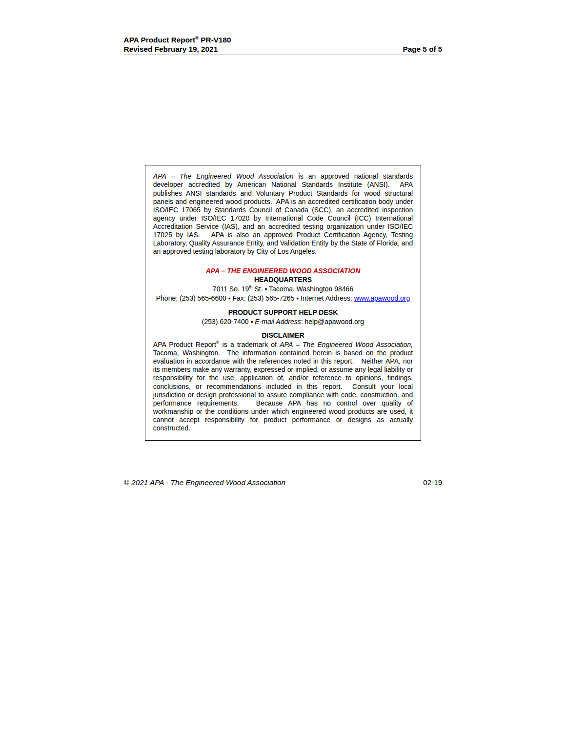APA Product Report® PR-V180
Revised February 19, 2021
Page 5 of 5
APA – The Engineered Wood Association is an approved national standards developer accredited by American National Standards Institute (ANSI). APA publishes ANSI standards and Voluntary Product Standards for wood structural panels and engineered wood products. APA is an accredited certification body under ISO/IEC 17065 by Standards Council of Canada (SCC), an accredited inspection agency under ISO/IEC 17020 by International Code Council (ICC) International Accreditation Service (IAS), and an accredited testing organization under ISO/IEC 17025 by IAS. APA is also an approved Product Certification Agency, Testing Laboratory, Quality Assurance Entity, and Validation Entity by the State of Florida, and an approved testing laboratory by City of Los Angeles.
APA – THE ENGINEERED WOOD ASSOCIATION
HEADQUARTERS
7011 So. 19th St. ▪ Tacoma, Washington 98466
Phone: (253) 565-6600 ▪ Fax: (253) 565-7265 ▪ Internet Address: www.apawood.org
PRODUCT SUPPORT HELP DESK
(253) 620-7400 ▪ E-mail Address: help@apawood.org
DISCLAIMER
APA Product Report® is a trademark of APA – The Engineered Wood Association, Tacoma, Washington. The information contained herein is based on the product evaluation in accordance with the references noted in this report. Neither APA, nor its members make any warranty, expressed or implied, or assume any legal liability or responsibility for the use, application of, and/or reference to opinions, findings, conclusions, or recommendations included in this report. Consult your local jurisdiction or design professional to assure compliance with code, construction, and performance requirements. Because APA has no control over quality of workmanship or the conditions under which engineered wood products are used, it cannot accept responsibility for product performance or designs as actually constructed.
© 2021 APA - The Engineered Wood Association
02-19